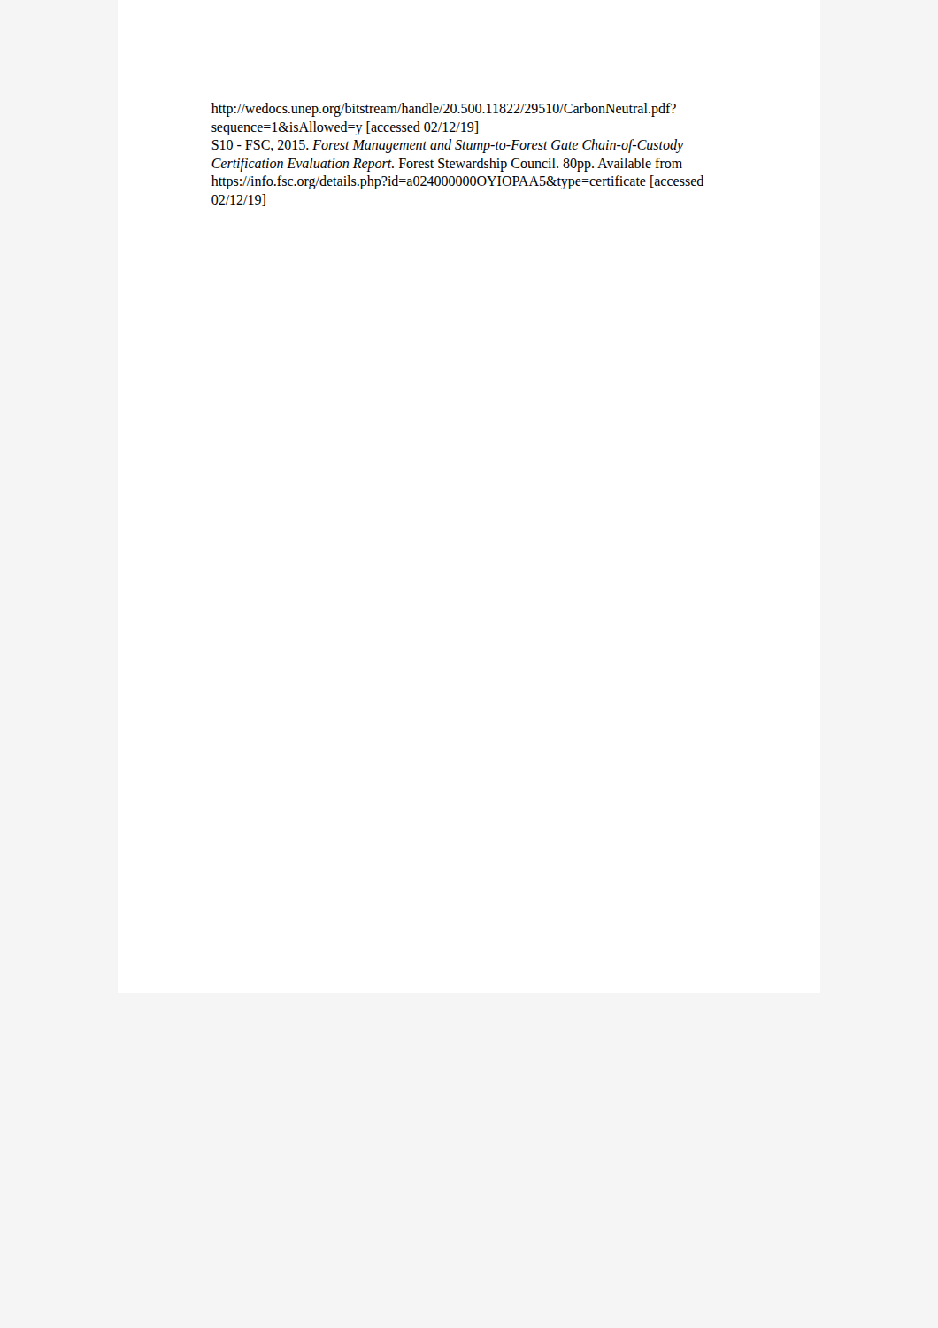http://wedocs.unep.org/bitstream/handle/20.500.11822/29510/CarbonNeutral.pdf?sequence=1&isAllowed=y [accessed 02/12/19]
S10 - FSC, 2015. Forest Management and Stump-to-Forest Gate Chain-of-Custody Certification Evaluation Report. Forest Stewardship Council. 80pp. Available from https://info.fsc.org/details.php?id=a024000000OYIOPAA5&type=certificate [accessed 02/12/19]